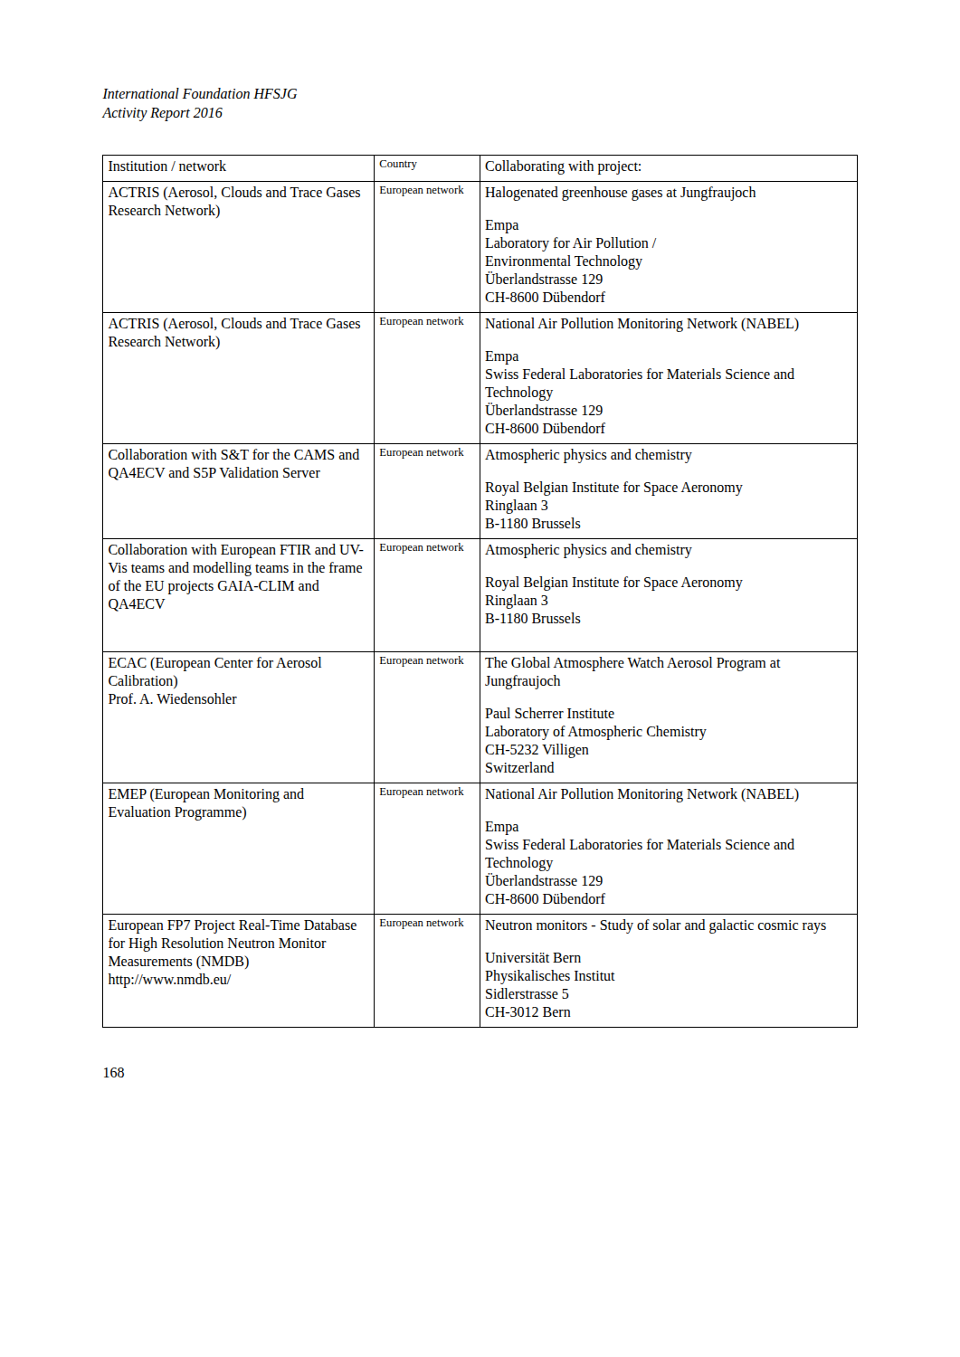International Foundation HFSJG
Activity Report 2016
| Institution / network | Country | Collaborating with project: |
| ACTRIS (Aerosol, Clouds and Trace Gases Research Network) | European network | Halogenated greenhouse gases at Jungfraujoch Empa Laboratory for Air Pollution / Environmental Technology Überlandstrasse 129 CH-8600 Dübendorf |
| ACTRIS (Aerosol, Clouds and Trace Gases Research Network) | European network | National Air Pollution Monitoring Network (NABEL) Empa Swiss Federal Laboratories for Materials Science and Technology Überlandstrasse 129 CH-8600 Dübendorf |
| Collaboration with S&T for the CAMS and QA4ECV and S5P Validation Server | European network | Atmospheric physics and chemistry Royal Belgian Institute for Space Aeronomy Ringlaan 3 B-1180 Brussels |
| Collaboration with European FTIR and UV-Vis teams and modelling teams in the frame of the EU projects GAIA-CLIM and QA4ECV | European network | Atmospheric physics and chemistry Royal Belgian Institute for Space Aeronomy Ringlaan 3 B-1180 Brussels |
| ECAC (European Center for Aerosol Calibration) Prof. A. Wiedensohler | European network | The Global Atmosphere Watch Aerosol Program at Jungfraujoch Paul Scherrer Institute Laboratory of Atmospheric Chemistry CH-5232 Villigen Switzerland |
| EMEP (European Monitoring and Evaluation Programme) | European network | National Air Pollution Monitoring Network (NABEL) Empa Swiss Federal Laboratories for Materials Science and Technology Überlandstrasse 129 CH-8600 Dübendorf |
| European FP7 Project Real-Time Database for High Resolution Neutron Monitor Measurements (NMDB) http://www.nmdb.eu/ | European network | Neutron monitors - Study of solar and galactic cosmic rays Universität Bern Physikalisches Institut Sidlerstrasse 5 CH-3012 Bern |
168